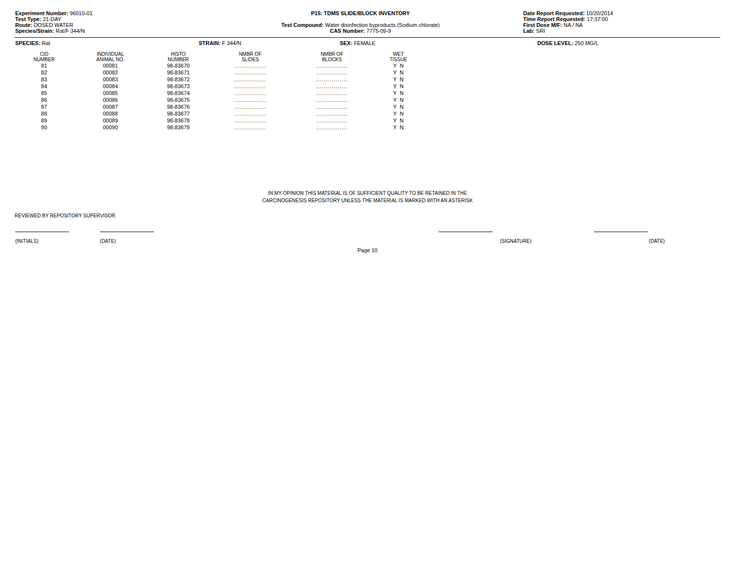| Experiment Number: 96010-01 Test Type: 21-DAY Route: DOSED WATER Species/Strain: Rat/F 344/N | P15: TDMS SLIDE/BLOCK INVENTORY Test Compound: Water disinfection byproducts (Sodium chlorate) CAS Number: 7775-09-9 | Date Report Requested: 10/20/2014 Time Report Requested: 17:37:00 First Dose M/F: NA / NA Lab: SRI |
| SPECIES: Rat | STRAIN: F 344/N | SEX: FEMALE | DOSE LEVEL: 250 MG/L |
| CID NUMBER | INDIVIDUAL ANIMAL NO. | HISTO NUMBER | NMBR OF SLIDES | NMBR OF BLOCKS | WET TISSUE |
| --- | --- | --- | --- | --- | --- |
| 81 | 00081 | 98-83670 | ................ | ................ | Y N |
| 82 | 00082 | 98-83671 | ................ | ................ | Y N |
| 83 | 00083 | 98-83672 | ................ | ................ | Y N |
| 84 | 00084 | 98-83673 | ................ | ................ | Y N |
| 85 | 00085 | 98-83674 | ................ | ................ | Y N |
| 86 | 00086 | 98-83675 | ................ | ................ | Y N |
| 87 | 00087 | 98-83676 | ................ | ................ | Y N |
| 88 | 00088 | 98-83677 | ................ | ................ | Y N |
| 89 | 00089 | 98-83678 | ................ | ................ | Y N |
| 90 | 00090 | 98-83679 | ................ | ................ | Y N |
IN MY OPINION THIS MATERIAL IS OF SUFFICIENT QUALITY TO BE RETAINED IN THE
CARCINOGENESIS REPOSITORY UNLESS THE MATERIAL IS MARKED WITH AN ASTERISK
REVIEWED BY REPOSITORY SUPERVISOR
| (INITIALS) | (DATE) | | (SIGNATURE) | (DATE) |
Page 10